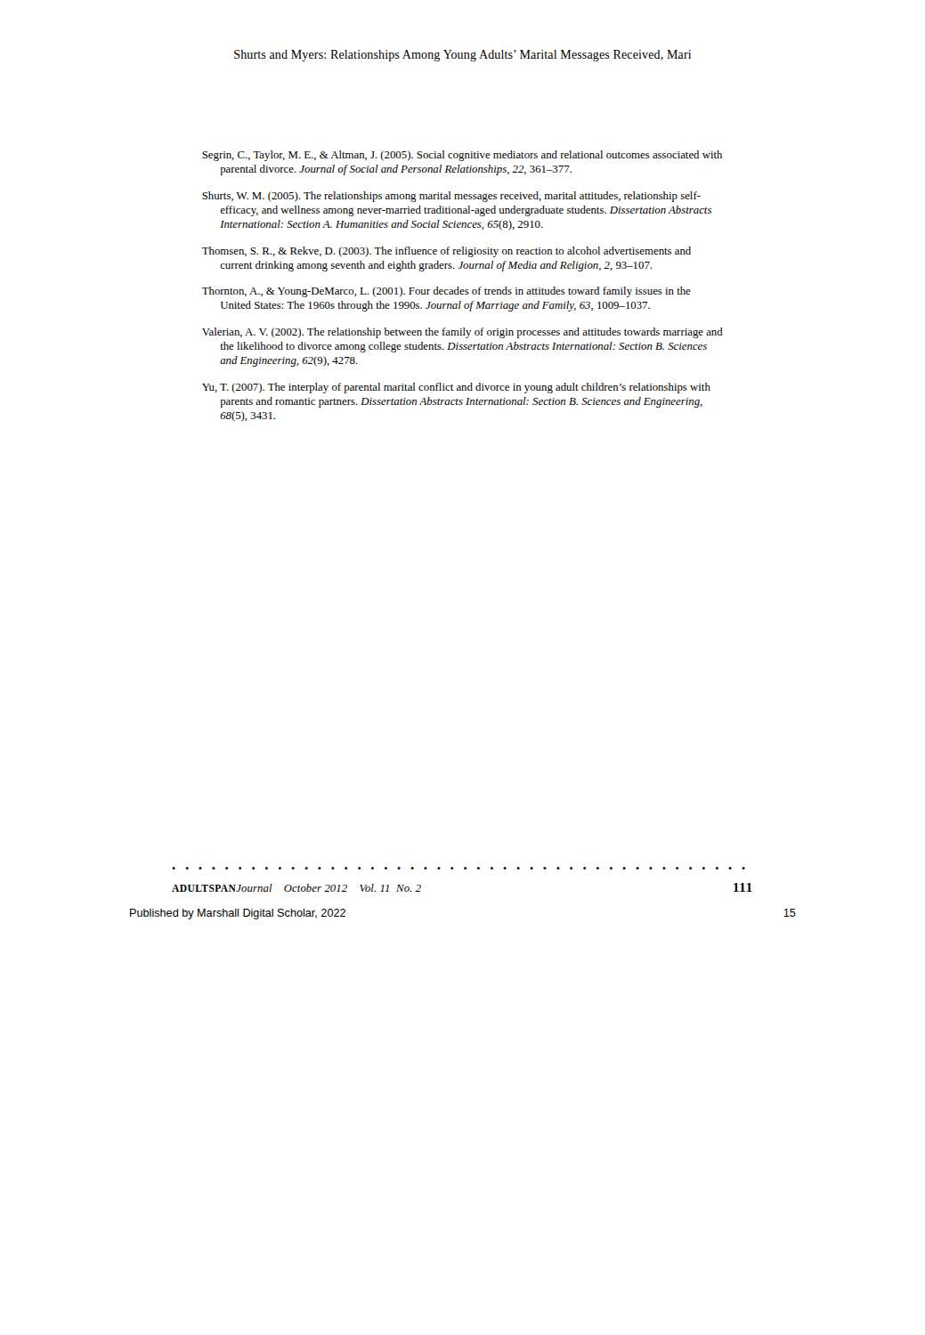Shurts and Myers: Relationships Among Young Adults’ Marital Messages Received, Mari
Segrin, C., Taylor, M. E., & Altman, J. (2005). Social cognitive mediators and relational outcomes associated with parental divorce. Journal of Social and Personal Relationships, 22, 361–377.
Shurts, W. M. (2005). The relationships among marital messages received, marital attitudes, relationship self-efficacy, and wellness among never-married traditional-aged undergraduate students. Dissertation Abstracts International: Section A. Humanities and Social Sciences, 65(8), 2910.
Thomsen, S. R., & Rekve, D. (2003). The influence of religiosity on reaction to alcohol advertisements and current drinking among seventh and eighth graders. Journal of Media and Religion, 2, 93–107.
Thornton, A., & Young-DeMarco, L. (2001). Four decades of trends in attitudes toward family issues in the United States: The 1960s through the 1990s. Journal of Marriage and Family, 63, 1009–1037.
Valerian, A. V. (2002). The relationship between the family of origin processes and attitudes towards marriage and the likelihood to divorce among college students. Dissertation Abstracts International: Section B. Sciences and Engineering, 62(9), 4278.
Yu, T. (2007). The interplay of parental marital conflict and divorce in young adult children’s relationships with parents and romantic partners. Dissertation Abstracts International: Section B. Sciences and Engineering, 68(5), 3431.
• • • • • • • • • • • • • • • • • • • • • • • • • • • • • • • • • • • • • • • • • • • • • • • • •
ADULTSPAN Journal October 2012 Vol. 11 No. 2
111
Published by Marshall Digital Scholar, 2022
15